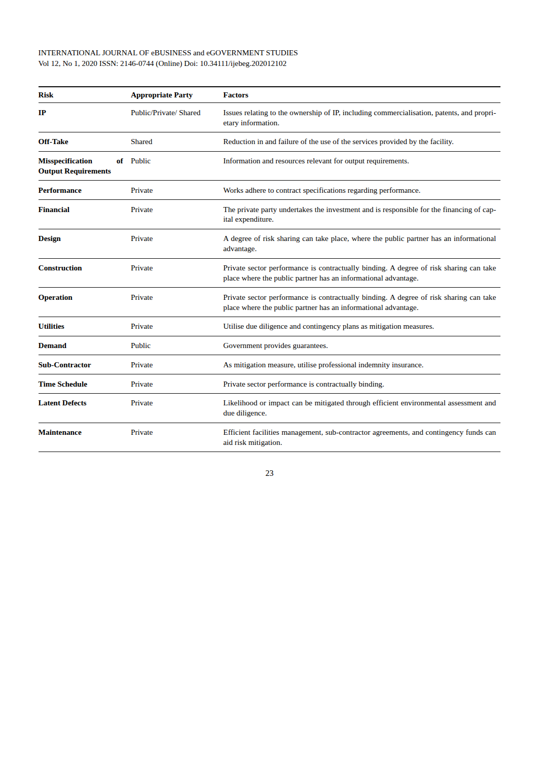INTERNATIONAL JOURNAL OF eBUSINESS and eGOVERNMENT STUDIES
Vol 12, No 1, 2020 ISSN: 2146-0744 (Online) Doi: 10.34111/ijebeg.202012102
| Risk | Appropriate Party | Factors |
| --- | --- | --- |
| IP | Public/Private/ Shared | Issues relating to the ownership of IP, including commercialisation, patents, and proprietary information. |
| Off-Take | Shared | Reduction in and failure of the use of the services provided by the facility. |
| Misspecification of Output Requirements | Public | Information and resources relevant for output requirements. |
| Performance | Private | Works adhere to contract specifications regarding performance. |
| Financial | Private | The private party undertakes the investment and is responsible for the financing of capital expenditure. |
| Design | Private | A degree of risk sharing can take place, where the public partner has an informational advantage. |
| Construction | Private | Private sector performance is contractually binding. A degree of risk sharing can take place where the public partner has an informational advantage. |
| Operation | Private | Private sector performance is contractually binding. A degree of risk sharing can take place where the public partner has an informational advantage. |
| Utilities | Private | Utilise due diligence and contingency plans as mitigation measures. |
| Demand | Public | Government provides guarantees. |
| Sub-Contractor | Private | As mitigation measure, utilise professional indemnity insurance. |
| Time Schedule | Private | Private sector performance is contractually binding. |
| Latent Defects | Private | Likelihood or impact can be mitigated through efficient environmental assessment and due diligence. |
| Maintenance | Private | Efficient facilities management, sub-contractor agreements, and contingency funds can aid risk mitigation. |
23